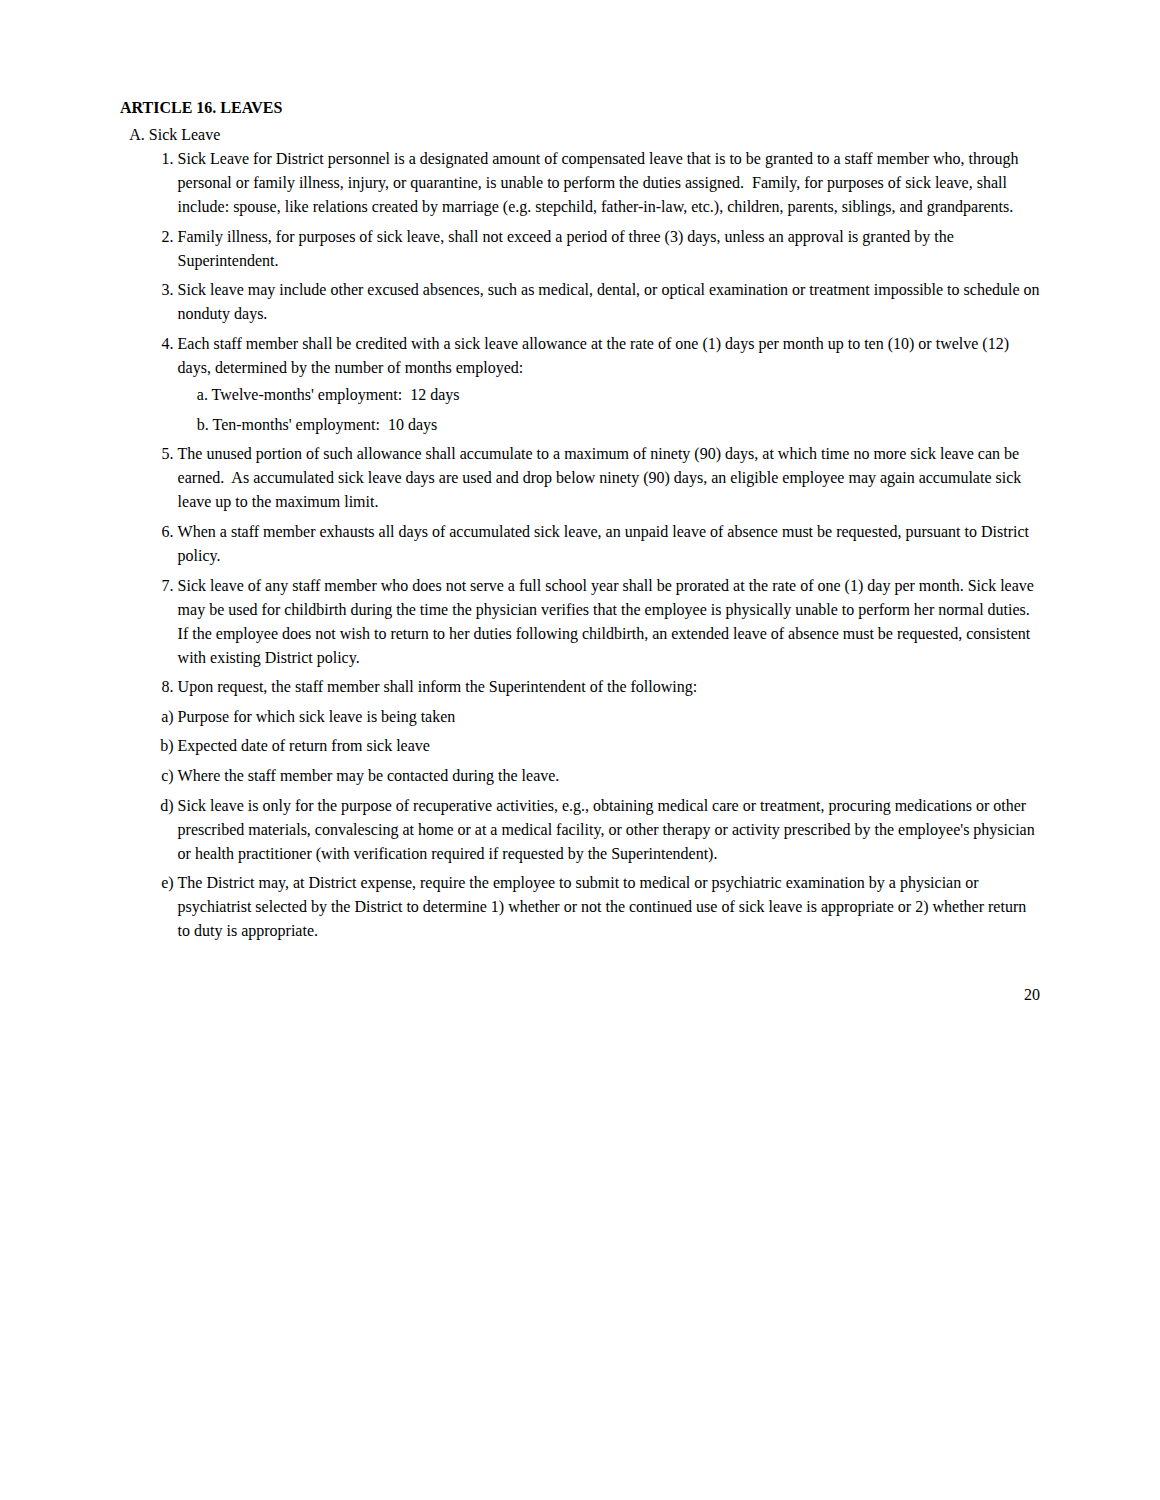ARTICLE 16. LEAVES
Sick Leave
Sick Leave for District personnel is a designated amount of compensated leave that is to be granted to a staff member who, through personal or family illness, injury, or quarantine, is unable to perform the duties assigned. Family, for purposes of sick leave, shall include: spouse, like relations created by marriage (e.g. stepchild, father-in-law, etc.), children, parents, siblings, and grandparents.
Family illness, for purposes of sick leave, shall not exceed a period of three (3) days, unless an approval is granted by the Superintendent.
Sick leave may include other excused absences, such as medical, dental, or optical examination or treatment impossible to schedule on nonduty days.
Each staff member shall be credited with a sick leave allowance at the rate of one (1) days per month up to ten (10) or twelve (12) days, determined by the number of months employed:
a. Twelve-months' employment: 12 days
b. Ten-months' employment: 10 days
The unused portion of such allowance shall accumulate to a maximum of ninety (90) days, at which time no more sick leave can be earned. As accumulated sick leave days are used and drop below ninety (90) days, an eligible employee may again accumulate sick leave up to the maximum limit.
When a staff member exhausts all days of accumulated sick leave, an unpaid leave of absence must be requested, pursuant to District policy.
Sick leave of any staff member who does not serve a full school year shall be prorated at the rate of one (1) day per month. Sick leave may be used for childbirth during the time the physician verifies that the employee is physically unable to perform her normal duties. If the employee does not wish to return to her duties following childbirth, an extended leave of absence must be requested, consistent with existing District policy.
Upon request, the staff member shall inform the Superintendent of the following:
Purpose for which sick leave is being taken
Expected date of return from sick leave
Where the staff member may be contacted during the leave.
Sick leave is only for the purpose of recuperative activities, e.g., obtaining medical care or treatment, procuring medications or other prescribed materials, convalescing at home or at a medical facility, or other therapy or activity prescribed by the employee's physician or health practitioner (with verification required if requested by the Superintendent).
The District may, at District expense, require the employee to submit to medical or psychiatric examination by a physician or psychiatrist selected by the District to determine 1) whether or not the continued use of sick leave is appropriate or 2) whether return to duty is appropriate.
20